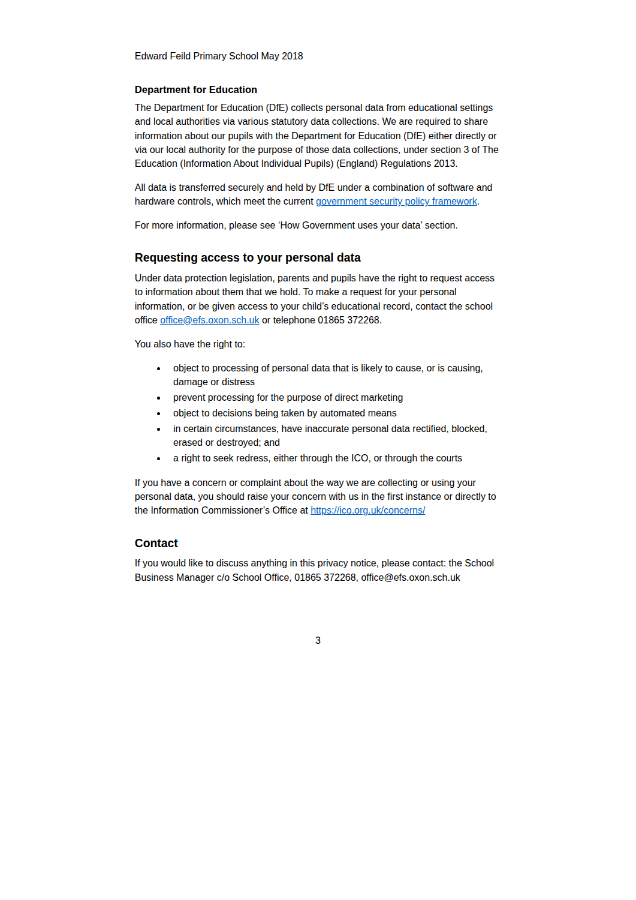Edward Feild Primary School May 2018
Department for Education
The Department for Education (DfE) collects personal data from educational settings and local authorities via various statutory data collections. We are required to share information about our pupils with the Department for Education (DfE) either directly or via our local authority for the purpose of those data collections, under section 3 of The Education (Information About Individual Pupils) (England) Regulations 2013.
All data is transferred securely and held by DfE under a combination of software and hardware controls, which meet the current government security policy framework.
For more information, please see ‘How Government uses your data’ section.
Requesting access to your personal data
Under data protection legislation, parents and pupils have the right to request access to information about them that we hold. To make a request for your personal information, or be given access to your child’s educational record, contact the school office office@efs.oxon.sch.uk or telephone 01865 372268.
You also have the right to:
object to processing of personal data that is likely to cause, or is causing, damage or distress
prevent processing for the purpose of direct marketing
object to decisions being taken by automated means
in certain circumstances, have inaccurate personal data rectified, blocked, erased or destroyed; and
a right to seek redress, either through the ICO, or through the courts
If you have a concern or complaint about the way we are collecting or using your personal data, you should raise your concern with us in the first instance or directly to the Information Commissioner’s Office at https://ico.org.uk/concerns/
Contact
If you would like to discuss anything in this privacy notice, please contact: the School Business Manager c/o School Office, 01865 372268, office@efs.oxon.sch.uk
3